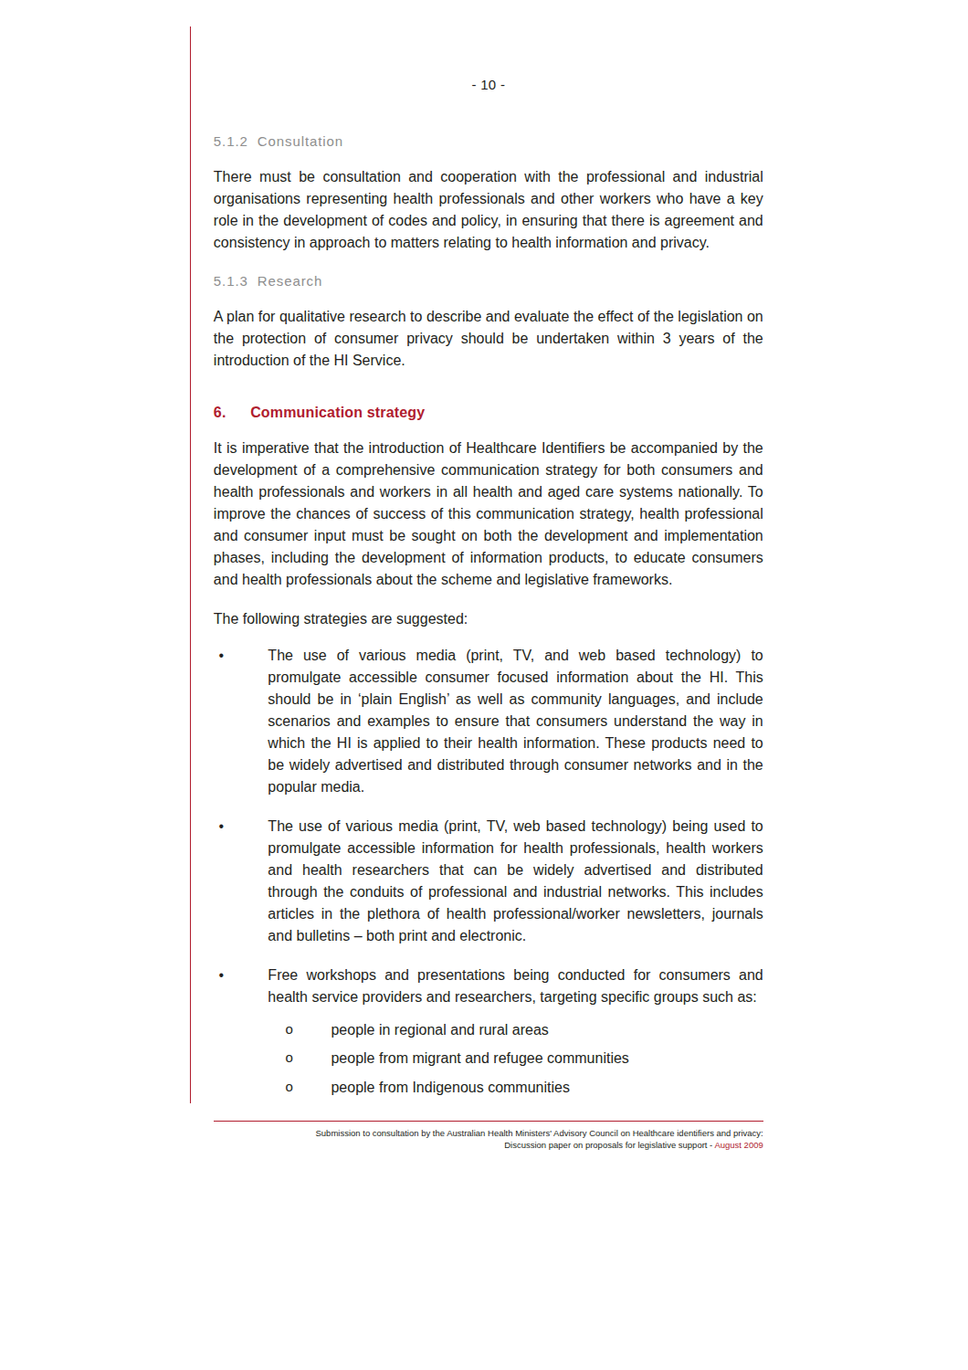- 10 -
5.1.2 Consultation
There must be consultation and cooperation with the professional and industrial organisations representing health professionals and other workers who have a key role in the development of codes and policy, in ensuring that there is agreement and consistency in approach to matters relating to health information and privacy.
5.1.3 Research
A plan for qualitative research to describe and evaluate the effect of the legislation on the protection of consumer privacy should be undertaken within 3 years of the introduction of the HI Service.
6. Communication strategy
It is imperative that the introduction of Healthcare Identifiers be accompanied by the development of a comprehensive communication strategy for both consumers and health professionals and workers in all health and aged care systems nationally. To improve the chances of success of this communication strategy, health professional and consumer input must be sought on both the development and implementation phases, including the development of information products, to educate consumers and health professionals about the scheme and legislative frameworks.
The following strategies are suggested:
The use of various media (print, TV, and web based technology) to promulgate accessible consumer focused information about the HI. This should be in ‘plain English’ as well as community languages, and include scenarios and examples to ensure that consumers understand the way in which the HI is applied to their health information. These products need to be widely advertised and distributed through consumer networks and in the popular media.
The use of various media (print, TV, web based technology) being used to promulgate accessible information for health professionals, health workers and health researchers that can be widely advertised and distributed through the conduits of professional and industrial networks. This includes articles in the plethora of health professional/worker newsletters, journals and bulletins – both print and electronic.
Free workshops and presentations being conducted for consumers and health service providers and researchers, targeting specific groups such as:
people in regional and rural areas
people from migrant and refugee communities
people from Indigenous communities
Submission to consultation by the Australian Health Ministers' Advisory Council on Healthcare identifiers and privacy:
Discussion paper on proposals for legislative support - August 2009